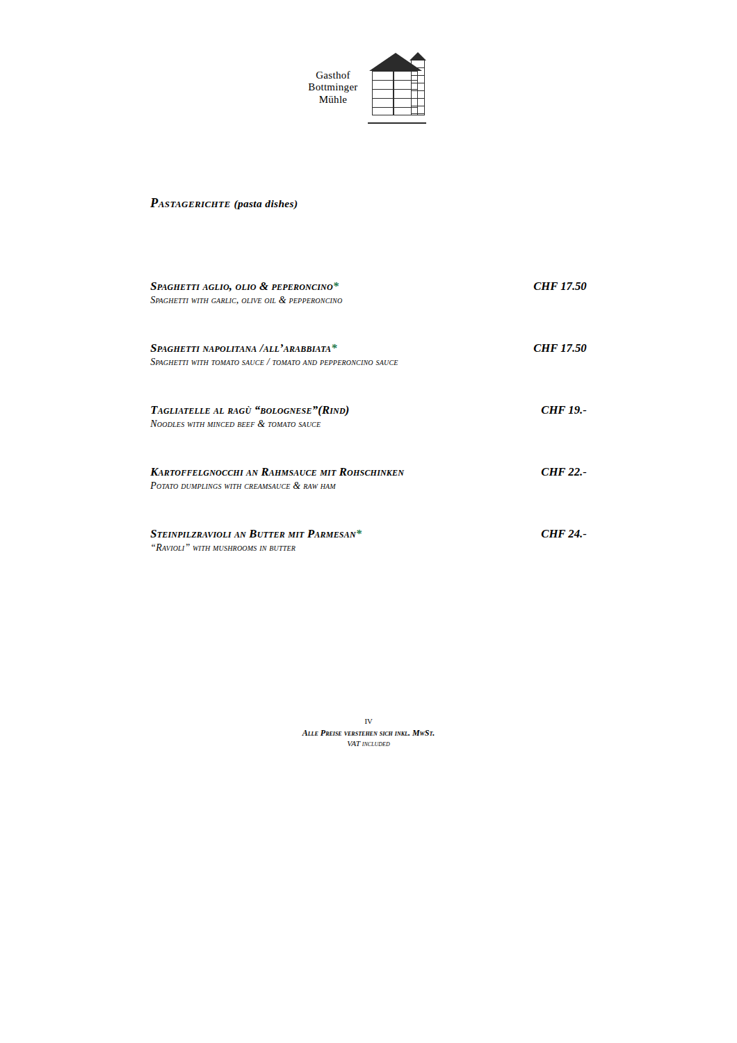Gasthof
Bottminger
Mühle
Pastagerichte (pasta dishes)
Spaghetti aglio, olio & peperoncino*
CHF 17.50
Spaghetti with garlic, olive oil & pepperoncino
Spaghetti napolitana /all’arabbiata*
CHF 17.50
Spaghetti with tomato sauce / tomato and pepperoncino sauce
Tagliatelle al ragù “bolognese”(Rind)
CHF 19.-
Noodles with minced beef & tomato sauce
Kartoffelgnocchi an Rahmsauce mit Rohschinken
CHF 22.-
Potato dumplings with creamsauce & raw ham
Steinpilzravioli an Butter mit Parmesan*
CHF 24.-
“Ravioli” with mushrooms in butter
IV
Alle Preise verstehen sich inkl. MwSt.
VAT included